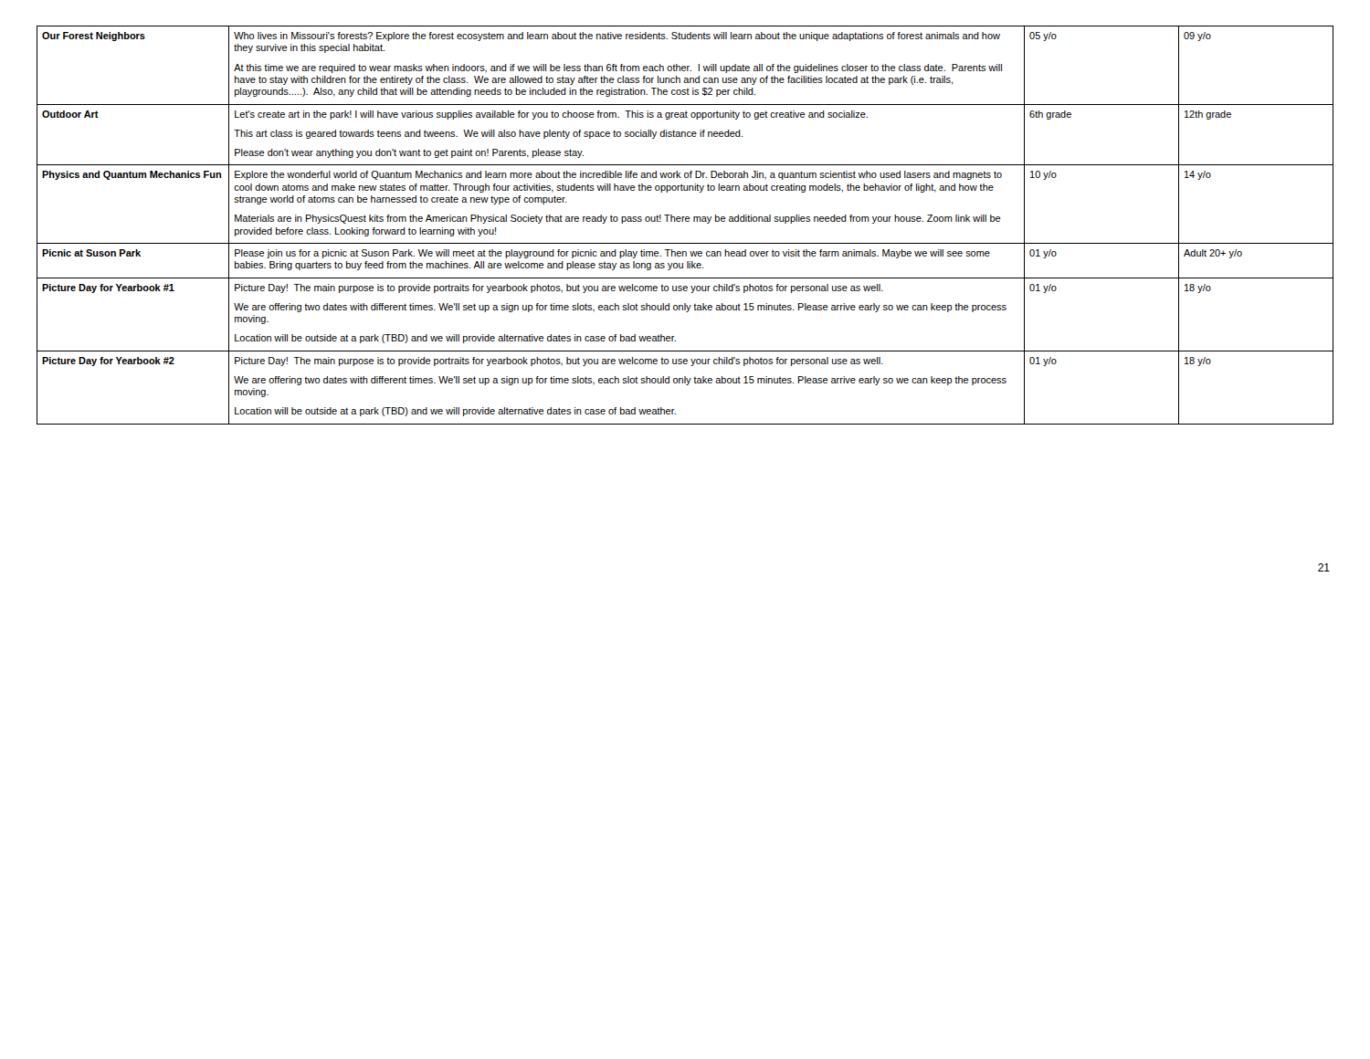| Our Forest Neighbors | Who lives in Missouri's forests? Explore the forest ecosystem and learn about the native residents. Students will learn about the unique adaptations of forest animals and how they survive in this special habitat. At this time we are required to wear masks when indoors, and if we will be less than 6ft from each other. I will update all of the guidelines closer to the class date. Parents will have to stay with children for the entirety of the class. We are allowed to stay after the class for lunch and can use any of the facilities located at the park (i.e. trails, playgrounds.....). Also, any child that will be attending needs to be included in the registration. The cost is $2 per child. | 05 y/o | 09 y/o |
| Outdoor Art | Let's create art in the park! I will have various supplies available for you to choose from. This is a great opportunity to get creative and socialize. This art class is geared towards teens and tweens. We will also have plenty of space to socially distance if needed. Please don't wear anything you don't want to get paint on! Parents, please stay. | 6th grade | 12th grade |
| Physics and Quantum Mechanics Fun | Explore the wonderful world of Quantum Mechanics and learn more about the incredible life and work of Dr. Deborah Jin, a quantum scientist who used lasers and magnets to cool down atoms and make new states of matter. Through four activities, students will have the opportunity to learn about creating models, the behavior of light, and how the strange world of atoms can be harnessed to create a new type of computer. Materials are in PhysicsQuest kits from the American Physical Society that are ready to pass out! There may be additional supplies needed from your house. Zoom link will be provided before class. Looking forward to learning with you! | 10 y/o | 14 y/o |
| Picnic at Suson Park | Please join us for a picnic at Suson Park. We will meet at the playground for picnic and play time. Then we can head over to visit the farm animals. Maybe we will see some babies. Bring quarters to buy feed from the machines. All are welcome and please stay as long as you like. | 01 y/o | Adult 20+ y/o |
| Picture Day for Yearbook #1 | Picture Day! The main purpose is to provide portraits for yearbook photos, but you are welcome to use your child's photos for personal use as well. We are offering two dates with different times. We'll set up a sign up for time slots, each slot should only take about 15 minutes. Please arrive early so we can keep the process moving. Location will be outside at a park (TBD) and we will provide alternative dates in case of bad weather. | 01 y/o | 18 y/o |
| Picture Day for Yearbook #2 | Picture Day! The main purpose is to provide portraits for yearbook photos, but you are welcome to use your child's photos for personal use as well. We are offering two dates with different times. We'll set up a sign up for time slots, each slot should only take about 15 minutes. Please arrive early so we can keep the process moving. Location will be outside at a park (TBD) and we will provide alternative dates in case of bad weather. | 01 y/o | 18 y/o |
21